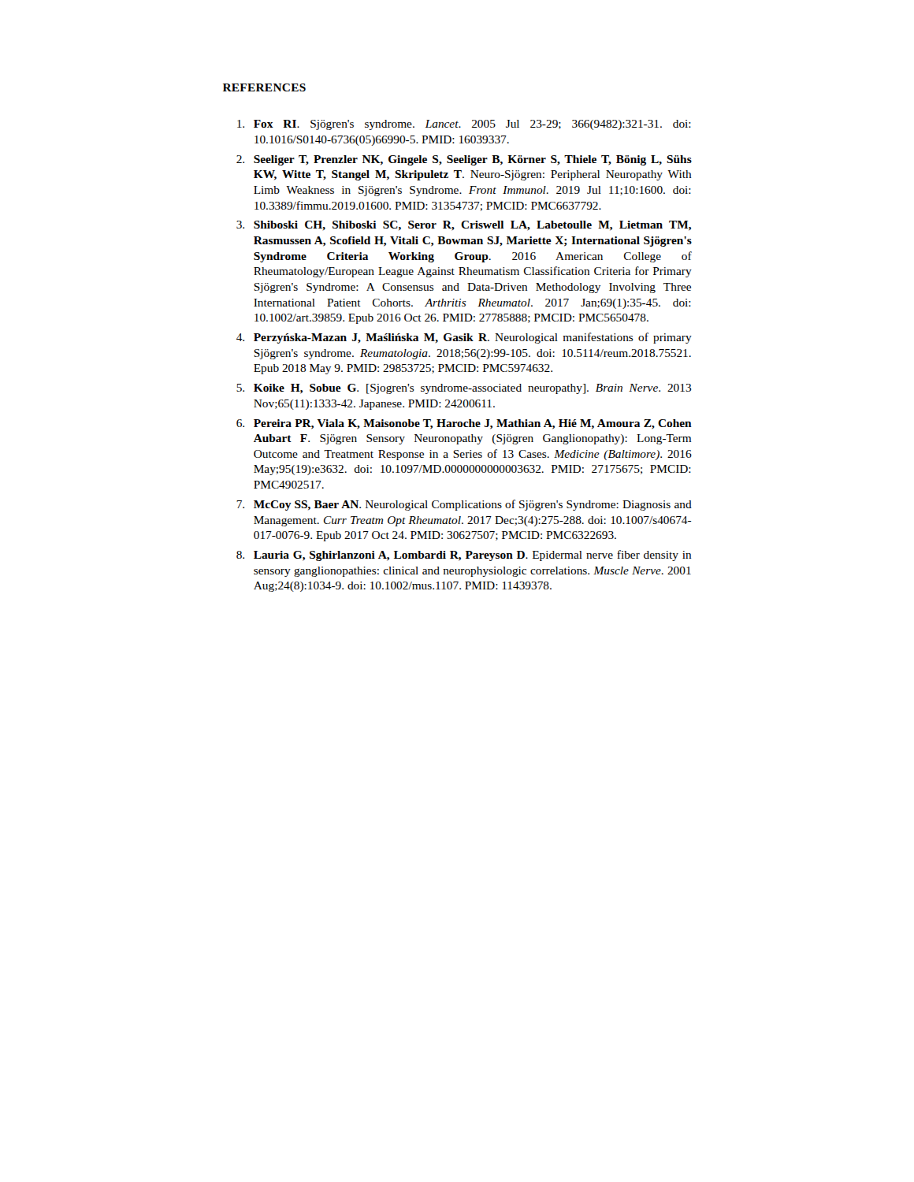References
Fox RI. Sjögren's syndrome. Lancet. 2005 Jul 23-29; 366(9482):321-31. doi: 10.1016/S0140-6736(05)66990-5. PMID: 16039337.
Seeliger T, Prenzler NK, Gingele S, Seeliger B, Körner S, Thiele T, Bönig L, Sühs KW, Witte T, Stangel M, Skripuletz T. Neuro-Sjögren: Peripheral Neuropathy With Limb Weakness in Sjögren's Syndrome. Front Immunol. 2019 Jul 11;10:1600. doi: 10.3389/fimmu.2019.01600. PMID: 31354737; PMCID: PMC6637792.
Shiboski CH, Shiboski SC, Seror R, Criswell LA, Labetoulle M, Lietman TM, Rasmussen A, Scofield H, Vitali C, Bowman SJ, Mariette X; International Sjögren's Syndrome Criteria Working Group. 2016 American College of Rheumatology/European League Against Rheumatism Classification Criteria for Primary Sjögren's Syndrome: A Consensus and Data-Driven Methodology Involving Three International Patient Cohorts. Arthritis Rheumatol. 2017 Jan;69(1):35-45. doi: 10.1002/art.39859. Epub 2016 Oct 26. PMID: 27785888; PMCID: PMC5650478.
Perzyńska-Mazan J, Maślińska M, Gasik R. Neurological manifestations of primary Sjögren's syndrome. Reumatologia. 2018;56(2):99-105. doi: 10.5114/reum.2018.75521. Epub 2018 May 9. PMID: 29853725; PMCID: PMC5974632.
Koike H, Sobue G. [Sjogren's syndrome-associated neuropathy]. Brain Nerve. 2013 Nov;65(11):1333-42. Japanese. PMID: 24200611.
Pereira PR, Viala K, Maisonobe T, Haroche J, Mathian A, Hié M, Amoura Z, Cohen Aubart F. Sjögren Sensory Neuronopathy (Sjögren Ganglionopathy): Long-Term Outcome and Treatment Response in a Series of 13 Cases. Medicine (Baltimore). 2016 May;95(19):e3632. doi: 10.1097/MD.0000000000003632. PMID: 27175675; PMCID: PMC4902517.
McCoy SS, Baer AN. Neurological Complications of Sjögren's Syndrome: Diagnosis and Management. Curr Treatm Opt Rheumatol. 2017 Dec;3(4):275-288. doi: 10.1007/s40674-017-0076-9. Epub 2017 Oct 24. PMID: 30627507; PMCID: PMC6322693.
Lauria G, Sghirlanzoni A, Lombardi R, Pareyson D. Epidermal nerve fiber density in sensory ganglionopathies: clinical and neurophysiologic correlations. Muscle Nerve. 2001 Aug;24(8):1034-9. doi: 10.1002/mus.1107. PMID: 11439378.